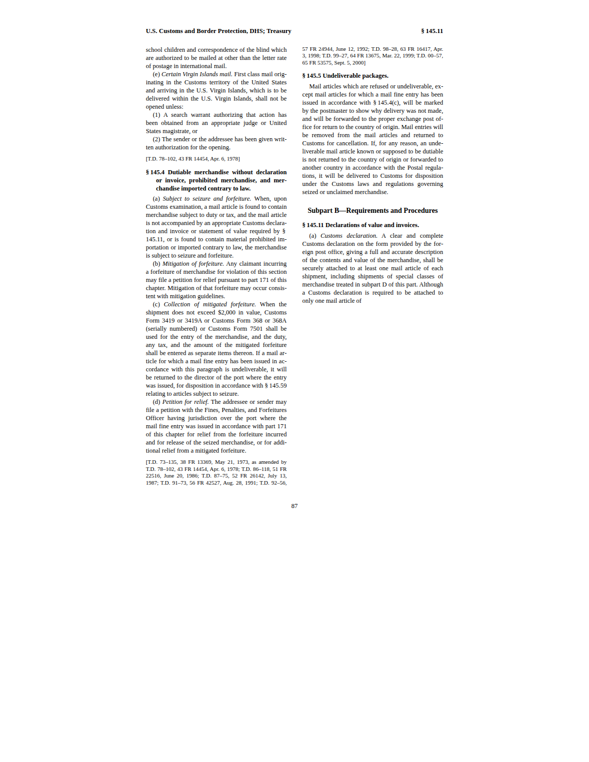U.S. Customs and Border Protection, DHS; Treasury § 145.11
school children and correspondence of the blind which are authorized to be mailed at other than the letter rate of postage in international mail.
(e) Certain Virgin Islands mail. First class mail originating in the Customs territory of the United States and arriving in the U.S. Virgin Islands, which is to be delivered within the U.S. Virgin Islands, shall not be opened unless:
(1) A search warrant authorizing that action has been obtained from an appropriate judge or United States magistrate, or
(2) The sender or the addressee has been given written authorization for the opening.
[T.D. 78–102, 43 FR 14454, Apr. 6, 1978]
§ 145.4 Dutiable merchandise without declaration or invoice, prohibited merchandise, and merchandise imported contrary to law.
(a) Subject to seizure and forfeiture. When, upon Customs examination, a mail article is found to contain merchandise subject to duty or tax, and the mail article is not accompanied by an appropriate Customs declaration and invoice or statement of value required by § 145.11, or is found to contain material prohibited importation or imported contrary to law, the merchandise is subject to seizure and forfeiture.
(b) Mitigation of forfeiture. Any claimant incurring a forfeiture of merchandise for violation of this section may file a petition for relief pursuant to part 171 of this chapter. Mitigation of that forfeiture may occur consistent with mitigation guidelines.
(c) Collection of mitigated forfeiture. When the shipment does not exceed $2,000 in value, Customs Form 3419 or 3419A or Customs Form 368 or 368A (serially numbered) or Customs Form 7501 shall be used for the entry of the merchandise, and the duty, any tax, and the amount of the mitigated forfeiture shall be entered as separate items thereon. If a mail article for which a mail fine entry has been issued in accordance with this paragraph is undeliverable, it will be returned to the director of the port where the entry was issued, for disposition in accordance with § 145.59 relating to articles subject to seizure.
(d) Petition for relief. The addressee or sender may file a petition with the Fines, Penalties, and Forfeitures Officer having jurisdiction over the port where the mail fine entry was issued in accordance with part 171 of this chapter for relief from the forfeiture incurred and for release of the seized merchandise, or for additional relief from a mitigated forfeiture.
[T.D. 73–135, 38 FR 13369, May 21, 1973, as amended by T.D. 78–102, 43 FR 14454, Apr. 6, 1978; T.D. 86–118, 51 FR 22516, June 20, 1986; T.D. 87–75, 52 FR 26142, July 13, 1987; T.D. 91–73, 56 FR 42527, Aug. 28, 1991; T.D. 92–56, 57 FR 24944, June 12, 1992; T.D. 98–28, 63 FR 16417, Apr. 3, 1998; T.D. 99–27, 64 FR 13675, Mar. 22, 1999; T.D. 00–57, 65 FR 53575, Sept. 5, 2000]
§ 145.5 Undeliverable packages.
Mail articles which are refused or undeliverable, except mail articles for which a mail fine entry has been issued in accordance with § 145.4(c), will be marked by the postmaster to show why delivery was not made, and will be forwarded to the proper exchange post office for return to the country of origin. Mail entries will be removed from the mail articles and returned to Customs for cancellation. If, for any reason, an undeliverable mail article known or supposed to be dutiable is not returned to the country of origin or forwarded to another country in accordance with the Postal regulations, it will be delivered to Customs for disposition under the Customs laws and regulations governing seized or unclaimed merchandise.
Subpart B—Requirements and Procedures
§ 145.11 Declarations of value and invoices.
(a) Customs declaration. A clear and complete Customs declaration on the form provided by the foreign post office, giving a full and accurate description of the contents and value of the merchandise, shall be securely attached to at least one mail article of each shipment, including shipments of special classes of merchandise treated in subpart D of this part. Although a Customs declaration is required to be attached to only one mail article of
87